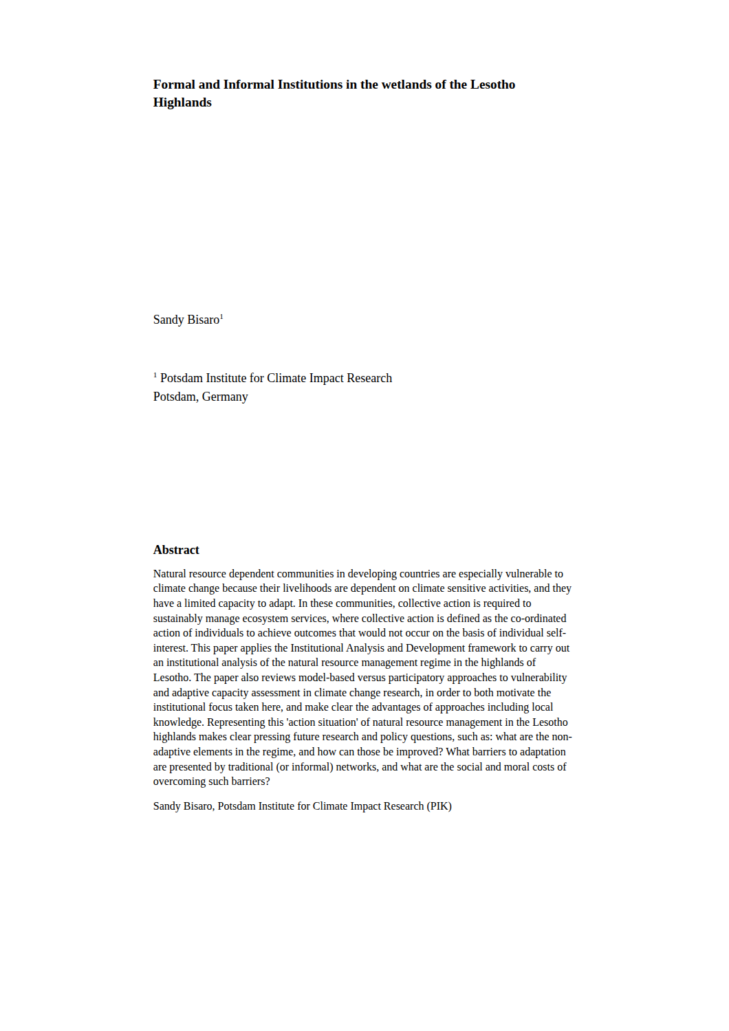Formal and Informal Institutions in the wetlands of the Lesotho Highlands
Sandy Bisaro1
1 Potsdam Institute for Climate Impact Research
Potsdam, Germany
Abstract
Natural resource dependent communities in developing countries are especially vulnerable to climate change because their livelihoods are dependent on climate sensitive activities, and they have a limited capacity to adapt. In these communities, collective action is required to sustainably manage ecosystem services, where collective action is defined as the co-ordinated action of individuals to achieve outcomes that would not occur on the basis of individual self-interest. This paper applies the Institutional Analysis and Development framework to carry out an institutional analysis of the natural resource management regime in the highlands of Lesotho. The paper also reviews model-based versus participatory approaches to vulnerability and adaptive capacity assessment in climate change research, in order to both motivate the institutional focus taken here, and make clear the advantages of approaches including local knowledge. Representing this 'action situation' of natural resource management in the Lesotho highlands makes clear pressing future research and policy questions, such as: what are the non-adaptive elements in the regime, and how can those be improved? What barriers to adaptation are presented by traditional (or informal) networks, and what are the social and moral costs of overcoming such barriers?
Sandy Bisaro, Potsdam Institute for Climate Impact Research (PIK)